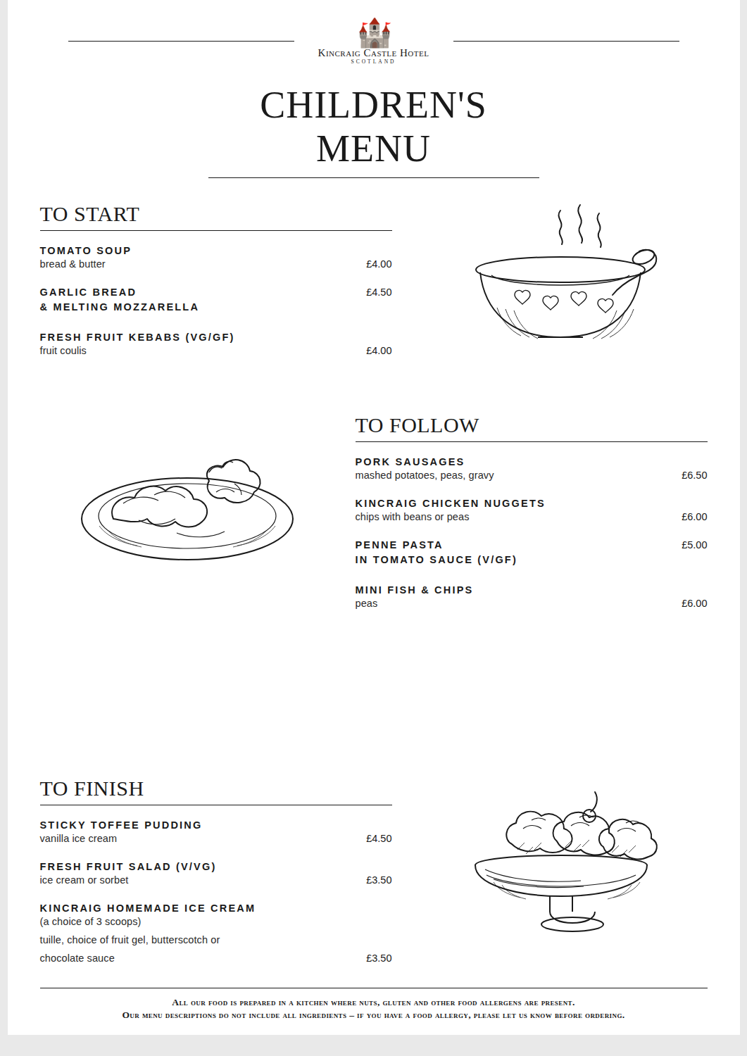🏰 Kincraig Castle Hotel Scotland
Children's Menu
To Start
Tomato Soup
bread & butter £4.00
Garlic Bread
& Melting Mozzarella £4.50
Fresh Fruit Kebabs (VG/GF)
fruit coulis £4.00
To Follow
Pork Sausages
mashed potatoes, peas, gravy £6.50
Kincraig Chicken Nuggets
chips with beans or peas £6.00
Penne Pasta
in Tomato Sauce (V/GF) £5.00
Mini Fish & Chips
peas £6.00
To Finish
Sticky Toffee Pudding
vanilla ice cream £4.50
Fresh Fruit Salad (V/VG)
ice cream or sorbet £3.50
Kincraig Homemade Ice Cream
(a choice of 3 scoops)
tuille, choice of fruit gel, butterscotch or
chocolate sauce £3.50
All our food is prepared in a kitchen where nuts, gluten and other food allergens are present.
Our menu descriptions do not include all ingredients – if you have a food allergy, please let us know before ordering.